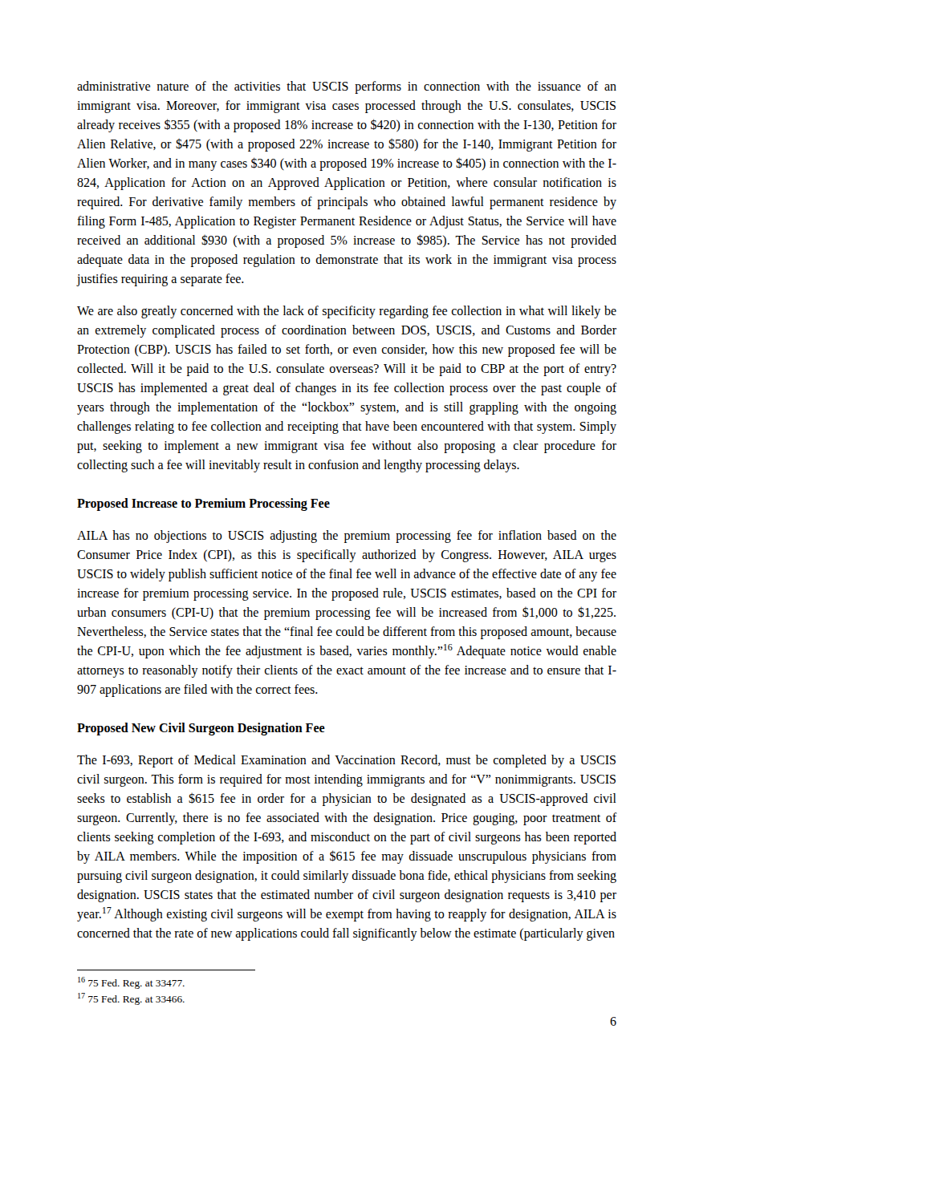administrative nature of the activities that USCIS performs in connection with the issuance of an immigrant visa. Moreover, for immigrant visa cases processed through the U.S. consulates, USCIS already receives $355 (with a proposed 18% increase to $420) in connection with the I-130, Petition for Alien Relative, or $475 (with a proposed 22% increase to $580) for the I-140, Immigrant Petition for Alien Worker, and in many cases $340 (with a proposed 19% increase to $405) in connection with the I-824, Application for Action on an Approved Application or Petition, where consular notification is required. For derivative family members of principals who obtained lawful permanent residence by filing Form I-485, Application to Register Permanent Residence or Adjust Status, the Service will have received an additional $930 (with a proposed 5% increase to $985). The Service has not provided adequate data in the proposed regulation to demonstrate that its work in the immigrant visa process justifies requiring a separate fee.
We are also greatly concerned with the lack of specificity regarding fee collection in what will likely be an extremely complicated process of coordination between DOS, USCIS, and Customs and Border Protection (CBP). USCIS has failed to set forth, or even consider, how this new proposed fee will be collected. Will it be paid to the U.S. consulate overseas? Will it be paid to CBP at the port of entry? USCIS has implemented a great deal of changes in its fee collection process over the past couple of years through the implementation of the “lockbox” system, and is still grappling with the ongoing challenges relating to fee collection and receipting that have been encountered with that system. Simply put, seeking to implement a new immigrant visa fee without also proposing a clear procedure for collecting such a fee will inevitably result in confusion and lengthy processing delays.
Proposed Increase to Premium Processing Fee
AILA has no objections to USCIS adjusting the premium processing fee for inflation based on the Consumer Price Index (CPI), as this is specifically authorized by Congress. However, AILA urges USCIS to widely publish sufficient notice of the final fee well in advance of the effective date of any fee increase for premium processing service. In the proposed rule, USCIS estimates, based on the CPI for urban consumers (CPI-U) that the premium processing fee will be increased from $1,000 to $1,225. Nevertheless, the Service states that the “final fee could be different from this proposed amount, because the CPI-U, upon which the fee adjustment is based, varies monthly.”16 Adequate notice would enable attorneys to reasonably notify their clients of the exact amount of the fee increase and to ensure that I-907 applications are filed with the correct fees.
Proposed New Civil Surgeon Designation Fee
The I-693, Report of Medical Examination and Vaccination Record, must be completed by a USCIS civil surgeon. This form is required for most intending immigrants and for “V” nonimmigrants. USCIS seeks to establish a $615 fee in order for a physician to be designated as a USCIS-approved civil surgeon. Currently, there is no fee associated with the designation. Price gouging, poor treatment of clients seeking completion of the I-693, and misconduct on the part of civil surgeons has been reported by AILA members. While the imposition of a $615 fee may dissuade unscrupulous physicians from pursuing civil surgeon designation, it could similarly dissuade bona fide, ethical physicians from seeking designation. USCIS states that the estimated number of civil surgeon designation requests is 3,410 per year.17 Although existing civil surgeons will be exempt from having to reapply for designation, AILA is concerned that the rate of new applications could fall significantly below the estimate (particularly given
16 75 Fed. Reg. at 33477.
17 75 Fed. Reg. at 33466.
6